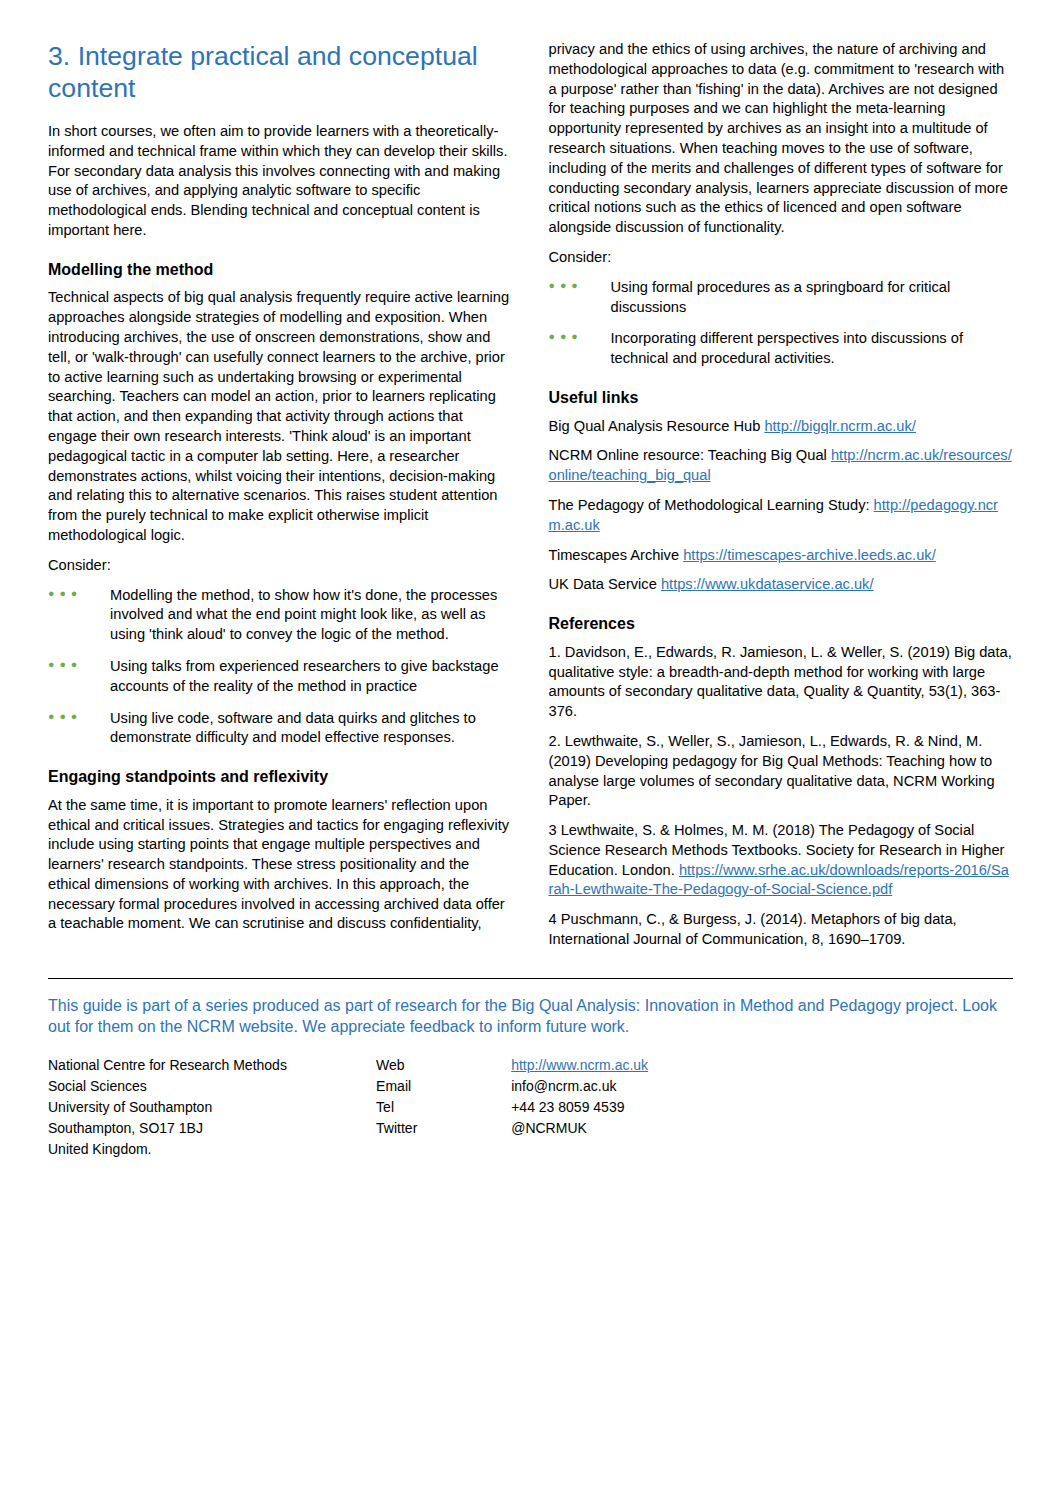3. Integrate practical and conceptual content
In short courses, we often aim to provide learners with a theoretically-informed and technical frame within which they can develop their skills. For secondary data analysis this involves connecting with and making use of archives, and applying analytic software to specific methodological ends. Blending technical and conceptual content is important here.
Modelling the method
Technical aspects of big qual analysis frequently require active learning approaches alongside strategies of modelling and exposition. When introducing archives, the use of onscreen demonstrations, show and tell, or 'walk-through' can usefully connect learners to the archive, prior to active learning such as undertaking browsing or experimental searching. Teachers can model an action, prior to learners replicating that action, and then expanding that activity through actions that engage their own research interests. 'Think aloud' is an important pedagogical tactic in a computer lab setting. Here, a researcher demonstrates actions, whilst voicing their intentions, decision-making and relating this to alternative scenarios. This raises student attention from the purely technical to make explicit otherwise implicit methodological logic.
Consider:
Modelling the method, to show how it's done, the processes involved and what the end point might look like, as well as using 'think aloud' to convey the logic of the method.
Using talks from experienced researchers to give backstage accounts of the reality of the method in practice
Using live code, software and data quirks and glitches to demonstrate difficulty and model effective responses.
Engaging standpoints and reflexivity
At the same time, it is important to promote learners' reflection upon ethical and critical issues. Strategies and tactics for engaging reflexivity include using starting points that engage multiple perspectives and learners' research standpoints. These stress positionality and the ethical dimensions of working with archives. In this approach, the necessary formal procedures involved in accessing archived data offer a teachable moment. We can scrutinise and discuss confidentiality, privacy and the ethics of using archives, the nature of archiving and methodological approaches to data (e.g. commitment to 'research with a purpose' rather than 'fishing' in the data). Archives are not designed for teaching purposes and we can highlight the meta-learning opportunity represented by archives as an insight into a multitude of research situations. When teaching moves to the use of software, including of the merits and challenges of different types of software for conducting secondary analysis, learners appreciate discussion of more critical notions such as the ethics of licenced and open software alongside discussion of functionality.
Consider:
Using formal procedures as a springboard for critical discussions
Incorporating different perspectives into discussions of technical and procedural activities.
Useful links
Big Qual Analysis Resource Hub http://bigqlr.ncrm.ac.uk/
NCRM Online resource: Teaching Big Qual http://ncrm.ac.uk/resources/online/teaching_big_qual
The Pedagogy of Methodological Learning Study: http://pedagogy.ncrm.ac.uk
Timescapes Archive https://timescapes-archive.leeds.ac.uk/
UK Data Service https://www.ukdataservice.ac.uk/
References
1. Davidson, E., Edwards, R. Jamieson, L. & Weller, S. (2019) Big data, qualitative style: a breadth-and-depth method for working with large amounts of secondary qualitative data, Quality & Quantity, 53(1), 363-376.
2. Lewthwaite, S., Weller, S., Jamieson, L., Edwards, R. & Nind, M. (2019) Developing pedagogy for Big Qual Methods: Teaching how to analyse large volumes of secondary qualitative data, NCRM Working Paper.
3 Lewthwaite, S. & Holmes, M. M. (2018) The Pedagogy of Social Science Research Methods Textbooks. Society for Research in Higher Education. London. https://www.srhe.ac.uk/downloads/reports-2016/Sarah-Lewthwaite-The-Pedagogy-of-Social-Science.pdf
4 Puschmann, C., & Burgess, J. (2014). Metaphors of big data, International Journal of Communication, 8, 1690–1709.
This guide is part of a series produced as part of research for the Big Qual Analysis: Innovation in Method and Pedagogy project. Look out for them on the NCRM website. We appreciate feedback to inform future work.
| National Centre for Research Methods | Web | http://www.ncrm.ac.uk |
| Social Sciences | Email | info@ncrm.ac.uk |
| University of Southampton | Tel | +44 23 8059 4539 |
| Southampton, SO17 1BJ | Twitter | @NCRMUK |
| United Kingdom. | | |